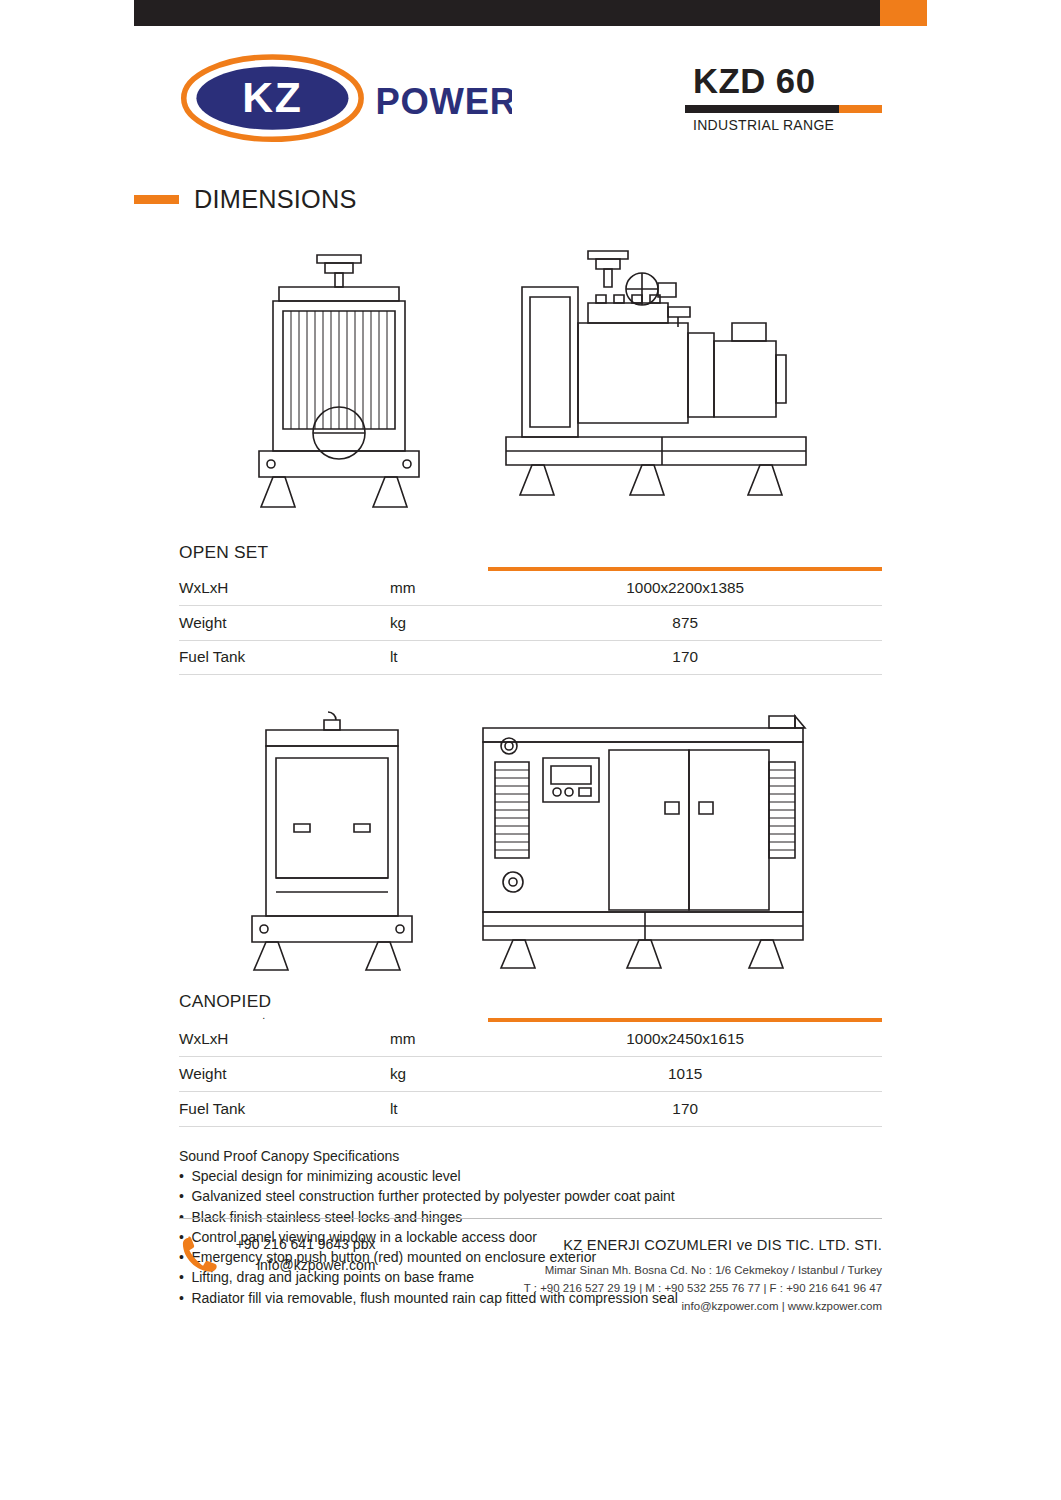KZ POWER
KZD 60
INDUSTRIAL RANGE
DIMENSIONS
OPEN SET
| WxLxH | mm | 1000x2200x1385 |
| Weight | kg | 875 |
| Fuel Tank | lt | 170 |
CANOPIED
.
| WxLxH | mm | 1000x2450x1615 |
| Weight | kg | 1015 |
| Fuel Tank | lt | 170 |
Sound Proof Canopy Specifications
Special design for minimizing acoustic level
Galvanized steel construction further protected by polyester powder coat paint
Black finish stainless steel locks and hinges
Control panel viewing window in a lockable access door
Emergency stop push button (red) mounted on enclosure exterior
Lifting, drag and jacking points on base frame
Radiator fill via removable, flush mounted rain cap fitted with compression seal
+90 216 641 9643 pbx
info@kzpower.com
KZ ENERJI COZUMLERI ve DIS TIC. LTD. STI.
Mimar Sinan Mh. Bosna Cd. No : 1/6 Cekmekoy / Istanbul / Turkey
T : +90 216 527 29 19 | M : +90 532 255 76 77 | F : +90 216 641 96 47
info@kzpower.com | www.kzpower.com